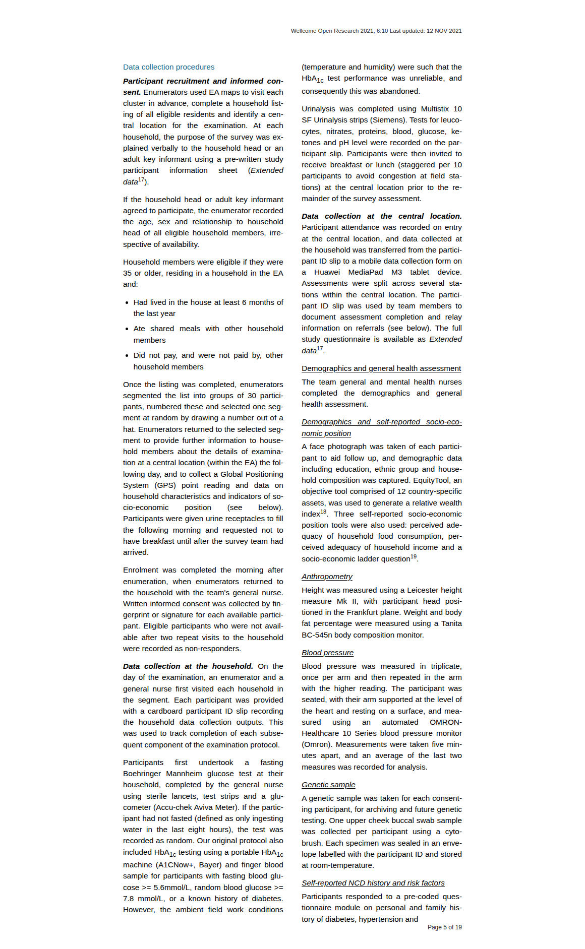Wellcome Open Research 2021, 6:10 Last updated: 12 NOV 2021
Data collection procedures
Participant recruitment and informed consent. Enumerators used EA maps to visit each cluster in advance, complete a household listing of all eligible residents and identify a central location for the examination. At each household, the purpose of the survey was explained verbally to the household head or an adult key informant using a pre-written study participant information sheet (Extended data17).
If the household head or adult key informant agreed to participate, the enumerator recorded the age, sex and relationship to household head of all eligible household members, irrespective of availability.
Household members were eligible if they were 35 or older, residing in a household in the EA and:
Had lived in the house at least 6 months of the last year
Ate shared meals with other household members
Did not pay, and were not paid by, other household members
Once the listing was completed, enumerators segmented the list into groups of 30 participants, numbered these and selected one segment at random by drawing a number out of a hat. Enumerators returned to the selected segment to provide further information to household members about the details of examination at a central location (within the EA) the following day, and to collect a Global Positioning System (GPS) point reading and data on household characteristics and indicators of socio-economic position (see below). Participants were given urine receptacles to fill the following morning and requested not to have breakfast until after the survey team had arrived.
Enrolment was completed the morning after enumeration, when enumerators returned to the household with the team's general nurse. Written informed consent was collected by fingerprint or signature for each available participant. Eligible participants who were not available after two repeat visits to the household were recorded as non-responders.
Data collection at the household. On the day of the examination, an enumerator and a general nurse first visited each household in the segment. Each participant was provided with a cardboard participant ID slip recording the household data collection outputs. This was used to track completion of each subsequent component of the examination protocol.
Participants first undertook a fasting Boehringer Mannheim glucose test at their household, completed by the general nurse using sterile lancets, test strips and a glucometer (Accu-chek Aviva Meter). If the participant had not fasted (defined as only ingesting water in the last eight hours), the test was recorded as random. Our original protocol also included HbA1c testing using a portable HbA1c machine (A1CNow+, Bayer) and finger blood sample for participants with fasting blood glucose >= 5.6mmol/L, random blood glucose >= 7.8 mmol/L, or a known history of diabetes. However, the ambient field work conditions (temperature and humidity) were such that the HbA1c test performance was unreliable, and consequently this was abandoned.
Urinalysis was completed using Multistix 10 SF Urinalysis strips (Siemens). Tests for leucocytes, nitrates, proteins, blood, glucose, ketones and pH level were recorded on the participant slip. Participants were then invited to receive breakfast or lunch (staggered per 10 participants to avoid congestion at field stations) at the central location prior to the remainder of the survey assessment.
Data collection at the central location. Participant attendance was recorded on entry at the central location, and data collected at the household was transferred from the participant ID slip to a mobile data collection form on a Huawei MediaPad M3 tablet device. Assessments were split across several stations within the central location. The participant ID slip was used by team members to document assessment completion and relay information on referrals (see below). The full study questionnaire is available as Extended data17.
Demographics and general health assessment
The team general and mental health nurses completed the demographics and general health assessment.
Demographics and self-reported socio-economic position
A face photograph was taken of each participant to aid follow up, and demographic data including education, ethnic group and household composition was captured. EquityTool, an objective tool comprised of 12 country-specific assets, was used to generate a relative wealth index18. Three self-reported socio-economic position tools were also used: perceived adequacy of household food consumption, perceived adequacy of household income and a socio-economic ladder question19.
Anthropometry
Height was measured using a Leicester height measure Mk II, with participant head positioned in the Frankfurt plane. Weight and body fat percentage were measured using a Tanita BC-545n body composition monitor.
Blood pressure
Blood pressure was measured in triplicate, once per arm and then repeated in the arm with the higher reading. The participant was seated, with their arm supported at the level of the heart and resting on a surface, and measured using an automated OMRON-Healthcare 10 Series blood pressure monitor (Omron). Measurements were taken five minutes apart, and an average of the last two measures was recorded for analysis.
Genetic sample
A genetic sample was taken for each consenting participant, for archiving and future genetic testing. One upper cheek buccal swab sample was collected per participant using a cyto-brush. Each specimen was sealed in an envelope labelled with the participant ID and stored at room-temperature.
Self-reported NCD history and risk factors
Participants responded to a pre-coded questionnaire module on personal and family history of diabetes, hypertension and
Page 5 of 19